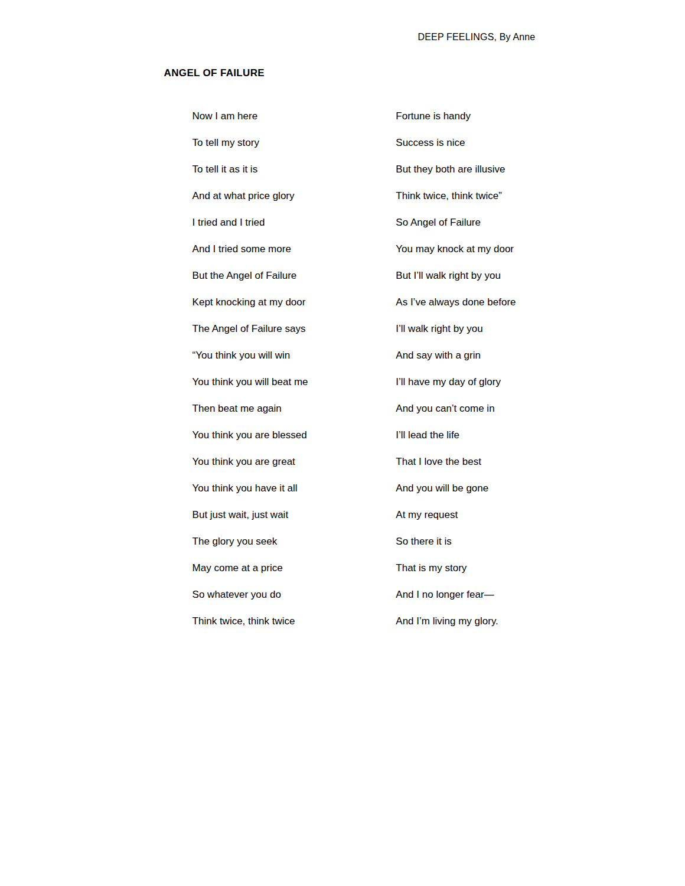DEEP FEELINGS, By Anne
Angel of Failure
Now I am here
To tell my story
To tell it as it is
And at what price glory
I tried and I tried
And I tried some more
But the Angel of Failure
Kept knocking at my door
The Angel of Failure says
“You think you will win
You think you will beat me
Then beat me again
You think you are blessed
You think you are great
You think you have it all
But just wait, just wait
The glory you seek
May come at a price
So whatever you do
Think twice, think twice
Fortune is handy
Success is nice
But they both are illusive
Think twice, think twice”
So Angel of Failure
You may knock at my door
But I’ll walk right by you
As I’ve always done before
I’ll walk right by you
And say with a grin
I’ll have my day of glory
And you can’t come in
I’ll lead the life
That I love the best
And you will be gone
At my request
So there it is
That is my story
And I no longer fear—
And I’m living my glory.